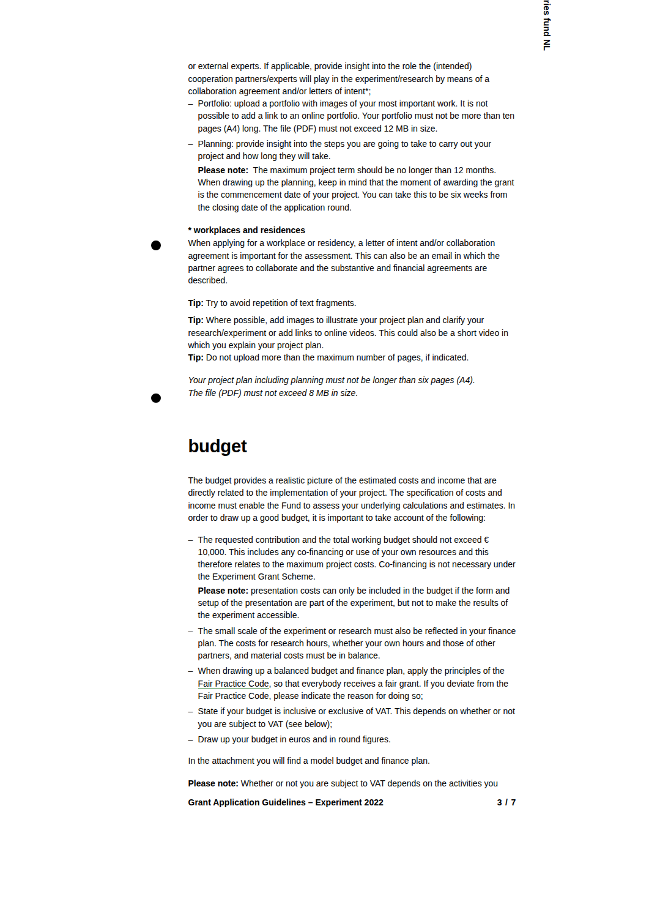creative industries fund NL
or external experts. If applicable, provide insight into the role the (intended) cooperation partners/experts will play in the experiment/research by means of a collaboration agreement and/or letters of intent*;
Portfolio: upload a portfolio with images of your most important work. It is not possible to add a link to an online portfolio. Your portfolio must not be more than ten pages (A4) long. The file (PDF) must not exceed 12 MB in size.
Planning: provide insight into the steps you are going to take to carry out your project and how long they will take.
Please note: The maximum project term should be no longer than 12 months. When drawing up the planning, keep in mind that the moment of awarding the grant is the commencement date of your project. You can take this to be six weeks from the closing date of the application round.
* workplaces and residences
When applying for a workplace or residency, a letter of intent and/or collaboration agreement is important for the assessment. This can also be an email in which the partner agrees to collaborate and the substantive and financial agreements are described.
Tip: Try to avoid repetition of text fragments.
Tip: Where possible, add images to illustrate your project plan and clarify your research/experiment or add links to online videos. This could also be a short video in which you explain your project plan.
Tip: Do not upload more than the maximum number of pages, if indicated.
Your project plan including planning must not be longer than six pages (A4).
The file (PDF) must not exceed 8 MB in size.
budget
The budget provides a realistic picture of the estimated costs and income that are directly related to the implementation of your project. The specification of costs and income must enable the Fund to assess your underlying calculations and estimates. In order to draw up a good budget, it is important to take account of the following:
The requested contribution and the total working budget should not exceed € 10,000. This includes any co-financing or use of your own resources and this therefore relates to the maximum project costs. Co-financing is not necessary under the Experiment Grant Scheme.
Please note: presentation costs can only be included in the budget if the form and setup of the presentation are part of the experiment, but not to make the results of the experiment accessible.
The small scale of the experiment or research must also be reflected in your finance plan. The costs for research hours, whether your own hours and those of other partners, and material costs must be in balance.
When drawing up a balanced budget and finance plan, apply the principles of the Fair Practice Code, so that everybody receives a fair grant. If you deviate from the Fair Practice Code, please indicate the reason for doing so;
State if your budget is inclusive or exclusive of VAT. This depends on whether or not you are subject to VAT (see below);
Draw up your budget in euros and in round figures.
In the attachment you will find a model budget and finance plan.
Please note: Whether or not you are subject to VAT depends on the activities you
Grant Application Guidelines – Experiment 2022
3 / 7